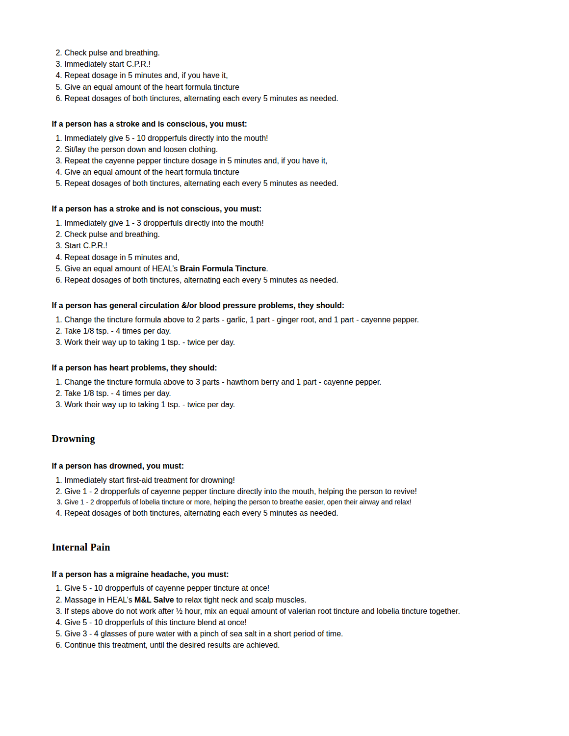Check pulse and breathing.
Immediately start C.P.R.!
Repeat dosage in 5 minutes and, if you have it,
Give an equal amount of the heart formula tincture
Repeat dosages of both tinctures, alternating each every 5 minutes as needed.
If a person has a stroke and is conscious, you must:
Immediately give 5 - 10 dropperfuls directly into the mouth!
Sit/lay the person down and loosen clothing.
Repeat the cayenne pepper tincture dosage in 5 minutes and, if you have it,
Give an equal amount of the heart formula tincture
Repeat dosages of both tinctures, alternating each every 5 minutes as needed.
If a person has a stroke and is not conscious, you must:
Immediately give 1 - 3 dropperfuls directly into the mouth!
Check pulse and breathing.
Start C.P.R.!
Repeat dosage in 5 minutes and,
Give an equal amount of HEAL’s Brain Formula Tincture.
Repeat dosages of both tinctures, alternating each every 5 minutes as needed.
If a person has general circulation &/or blood pressure problems, they should:
Change the tincture formula above to 2 parts - garlic, 1 part - ginger root, and 1 part - cayenne pepper.
Take 1/8 tsp. - 4 times per day.
Work their way up to taking 1 tsp. - twice per day.
If a person has heart problems, they should:
Change the tincture formula above to 3 parts - hawthorn berry and 1 part - cayenne pepper.
Take 1/8 tsp. - 4 times per day.
Work their way up to taking 1 tsp. - twice per day.
Drowning
If a person has drowned, you must:
Immediately start first-aid treatment for drowning!
Give 1 - 2 dropperfuls of cayenne pepper tincture directly into the mouth, helping the person to revive!
Give 1 - 2 dropperfuls of lobelia tincture or more, helping the person to breathe easier, open their airway and relax!
Repeat dosages of both tinctures, alternating each every 5 minutes as needed.
Internal Pain
If a person has a migraine headache, you must:
Give 5 - 10 dropperfuls of cayenne pepper tincture at once!
Massage in HEAL’s M&L Salve to relax tight neck and scalp muscles.
If steps above do not work after ½ hour, mix an equal amount of valerian root tincture and lobelia tincture together.
Give 5 - 10 dropperfuls of this tincture blend at once!
Give 3 - 4 glasses of pure water with a pinch of sea salt in a short period of time.
Continue this treatment, until the desired results are achieved.